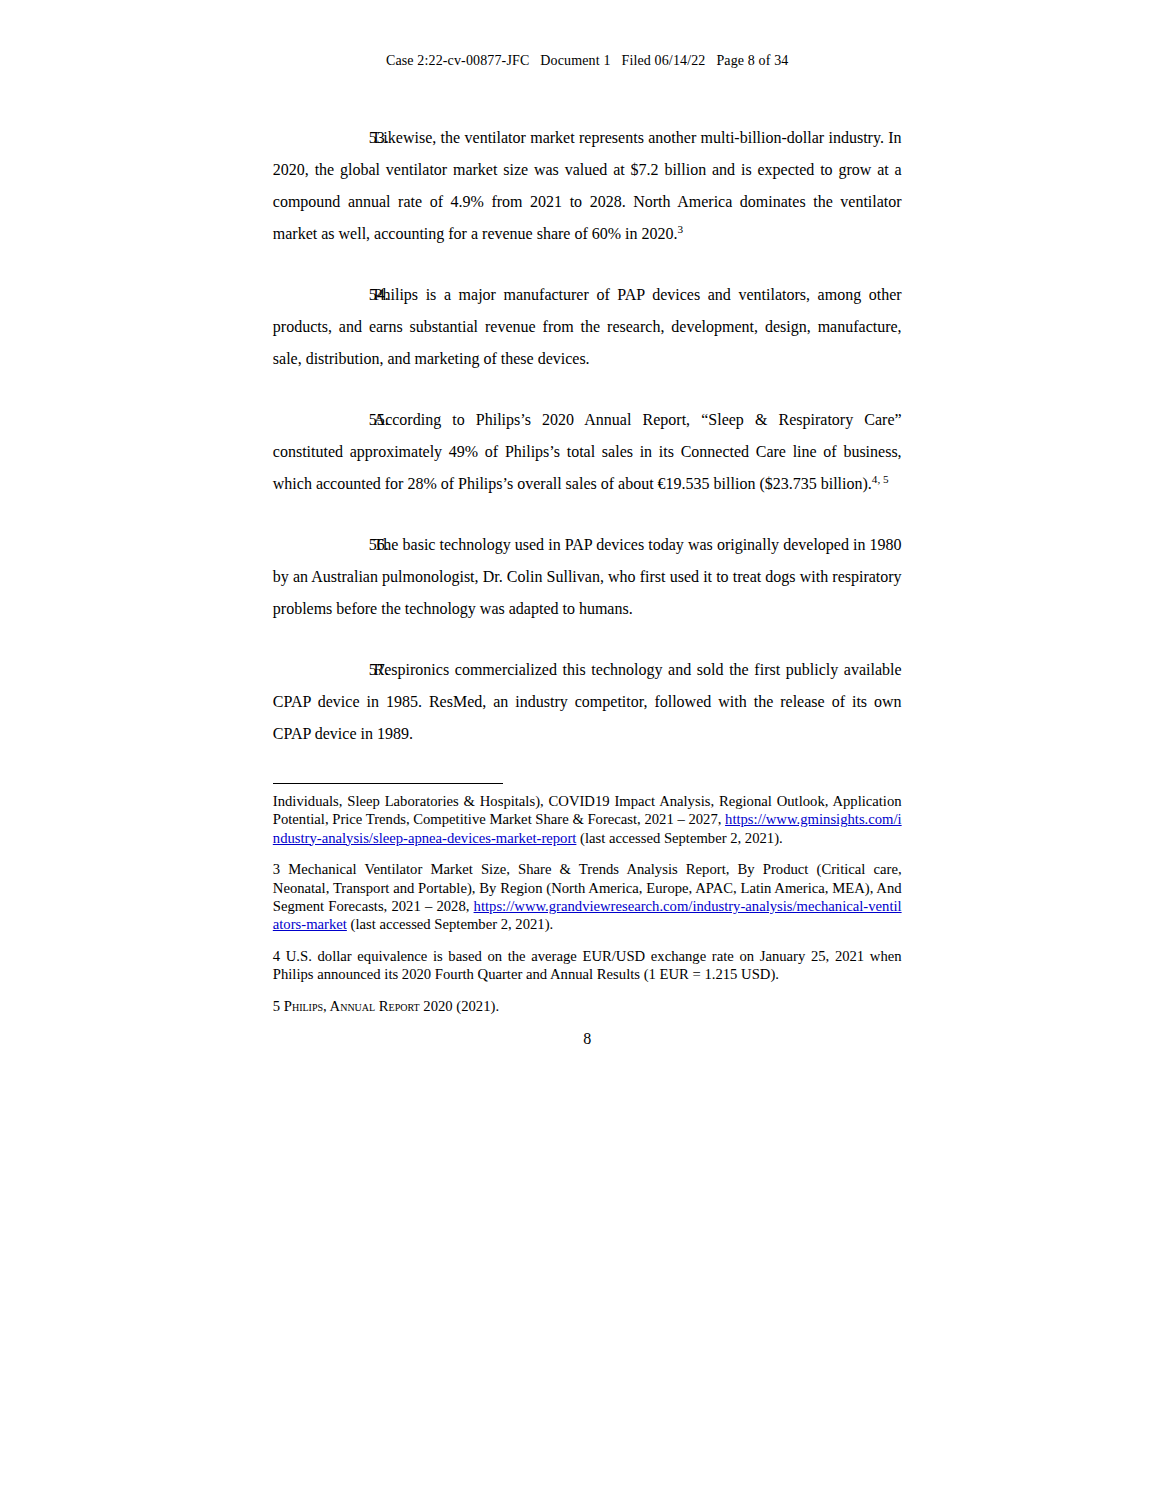Case 2:22-cv-00877-JFC Document 1 Filed 06/14/22 Page 8 of 34
53. Likewise, the ventilator market represents another multi-billion-dollar industry. In 2020, the global ventilator market size was valued at $7.2 billion and is expected to grow at a compound annual rate of 4.9% from 2021 to 2028. North America dominates the ventilator market as well, accounting for a revenue share of 60% in 2020.3
54. Philips is a major manufacturer of PAP devices and ventilators, among other products, and earns substantial revenue from the research, development, design, manufacture, sale, distribution, and marketing of these devices.
55. According to Philips’s 2020 Annual Report, “Sleep & Respiratory Care” constituted approximately 49% of Philips’s total sales in its Connected Care line of business, which accounted for 28% of Philips’s overall sales of about €19.535 billion ($23.735 billion).4, 5
56. The basic technology used in PAP devices today was originally developed in 1980 by an Australian pulmonologist, Dr. Colin Sullivan, who first used it to treat dogs with respiratory problems before the technology was adapted to humans.
57. Respironics commercialized this technology and sold the first publicly available CPAP device in 1985. ResMed, an industry competitor, followed with the release of its own CPAP device in 1989.
Individuals, Sleep Laboratories & Hospitals), COVID19 Impact Analysis, Regional Outlook, Application Potential, Price Trends, Competitive Market Share & Forecast, 2021 – 2027, https://www.gminsights.com/industry-analysis/sleep-apnea-devices-market-report (last accessed September 2, 2021).
3 Mechanical Ventilator Market Size, Share & Trends Analysis Report, By Product (Critical care, Neonatal, Transport and Portable), By Region (North America, Europe, APAC, Latin America, MEA), And Segment Forecasts, 2021 – 2028, https://www.grandviewresearch.com/industry-analysis/mechanical-ventilators-market (last accessed September 2, 2021).
4 U.S. dollar equivalence is based on the average EUR/USD exchange rate on January 25, 2021 when Philips announced its 2020 Fourth Quarter and Annual Results (1 EUR = 1.215 USD).
5 Philips, Annual Report 2020 (2021).
8